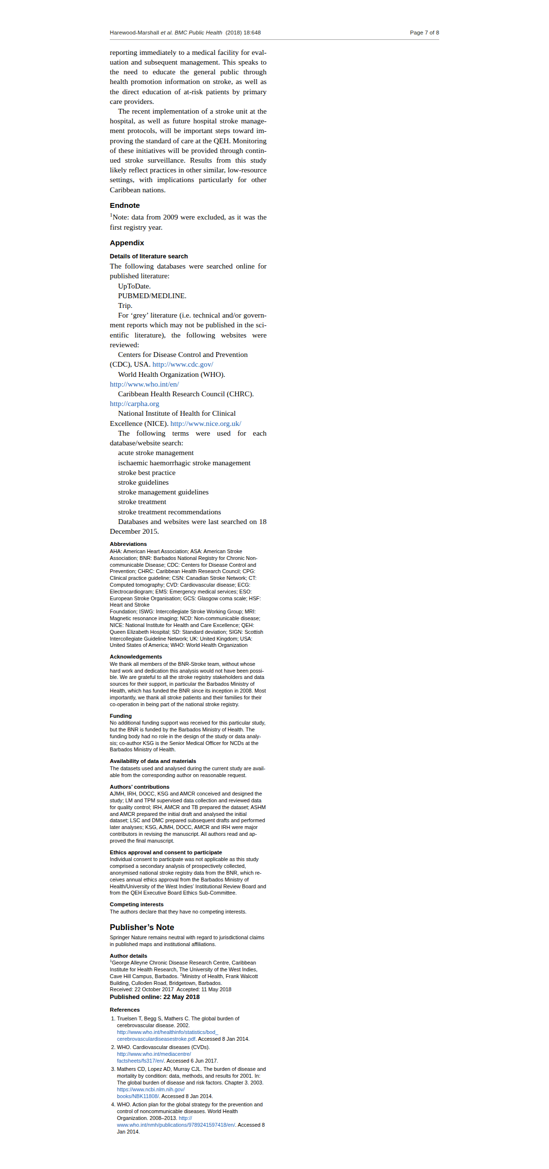Harewood-Marshall et al. BMC Public Health (2018) 18:648
Page 7 of 8
reporting immediately to a medical facility for evaluation and subsequent management. This speaks to the need to educate the general public through health promotion information on stroke, as well as the direct education of at-risk patients by primary care providers.
The recent implementation of a stroke unit at the hospital, as well as future hospital stroke management protocols, will be important steps toward improving the standard of care at the QEH. Monitoring of these initiatives will be provided through continued stroke surveillance. Results from this study likely reflect practices in other similar, low-resource settings, with implications particularly for other Caribbean nations.
Endnote
1 Note: data from 2009 were excluded, as it was the first registry year.
Appendix
Details of literature search
The following databases were searched online for published literature:
UpToDate.
PUBMED/MEDLINE.
Trip.
For ‘grey’ literature (i.e. technical and/or government reports which may not be published in the scientific literature), the following websites were reviewed:
Centers for Disease Control and Prevention (CDC), USA. http://www.cdc.gov/
World Health Organization (WHO). http://www.who.int/en/
Caribbean Health Research Council (CHRC). http://carpha.org
National Institute of Health for Clinical Excellence (NICE). http://www.nice.org.uk/
The following terms were used for each database/website search:
acute stroke management
ischaemic haemorrhagic stroke management
stroke best practice
stroke guidelines
stroke management guidelines
stroke treatment
stroke treatment recommendations
Databases and websites were last searched on 18 December 2015.
Abbreviations
AHA: American Heart Association; ASA: American Stroke Association; BNR: Barbados National Registry for Chronic Non-communicable Disease; CDC: Centers for Disease Control and Prevention; CHRC: Caribbean Health Research Council; CPG: Clinical practice guideline; CSN: Canadian Stroke Network; CT: Computed tomography; CVD: Cardiovascular disease; ECG: Electrocardiogram; EMS: Emergency medical services; ESO: European Stroke Organisation; GCS: Glasgow coma scale; HSF: Heart and Stroke
Foundation; ISWG: Intercollegiate Stroke Working Group; MRI: Magnetic resonance imaging; NCD: Non-communicable disease; NICE: National Institute for Health and Care Excellence; QEH: Queen Elizabeth Hospital; SD: Standard deviation; SIGN: Scottish Intercollegiate Guideline Network; UK: United Kingdom; USA: United States of America; WHO: World Health Organization
Acknowledgements
We thank all members of the BNR-Stroke team, without whose hard work and dedication this analysis would not have been possible. We are grateful to all the stroke registry stakeholders and data sources for their support, in particular the Barbados Ministry of Health, which has funded the BNR since its inception in 2008. Most importantly, we thank all stroke patients and their families for their co-operation in being part of the national stroke registry.
Funding
No additional funding support was received for this particular study, but the BNR is funded by the Barbados Ministry of Health. The funding body had no role in the design of the study or data analysis; co-author KSG is the Senior Medical Officer for NCDs at the Barbados Ministry of Health.
Availability of data and materials
The datasets used and analysed during the current study are available from the corresponding author on reasonable request.
Authors’ contributions
AJMH, IRH, DOCC, KSG and AMCR conceived and designed the study; LM and TPM supervised data collection and reviewed data for quality control; IRH, AMCR and TB prepared the dataset; ASHM and AMCR prepared the initial draft and analysed the initial dataset; LSC and DMC prepared subsequent drafts and performed later analyses; KSG, AJMH, DOCC, AMCR and IRH were major contributors in revising the manuscript. All authors read and approved the final manuscript.
Ethics approval and consent to participate
Individual consent to participate was not applicable as this study comprised a secondary analysis of prospectively collected, anonymised national stroke registry data from the BNR, which receives annual ethics approval from the Barbados Ministry of Health/University of the West Indies’ Institutional Review Board and from the QEH Executive Board Ethics Sub-Committee.
Competing interests
The authors declare that they have no competing interests.
Publisher’s Note
Springer Nature remains neutral with regard to jurisdictional claims in published maps and institutional affiliations.
Author details
1George Alleyne Chronic Disease Research Centre, Caribbean Institute for Health Research, The University of the West Indies, Cave Hill Campus, Barbados. 2Ministry of Health, Frank Walcott Building, Culloden Road, Bridgetown, Barbados.
Received: 22 October 2017 Accepted: 11 May 2018
Published online: 22 May 2018
References
Truelsen T, Begg S, Mathers C. The global burden of cerebrovascular disease. 2002. http://www.who.int/healthinfo/statistics/bod_
cerebrovasculardiseasestroke.pdf. Accessed 8 Jan 2014.
WHO. Cardiovascular diseases (CVDs). http://www.who.int/mediacentre/
factsheets/fs317/en/. Accessed 6 Jun 2017.
Mathers CD, Lopez AD, Murray CJL. The burden of disease and mortality by condition: data, methods, and results for 2001. In: The global burden of disease and risk factors. Chapter 3. 2003. https://www.ncbi.nlm.nih.gov/
books/NBK11808/. Accessed 8 Jan 2014.
WHO. Action plan for the global strategy for the prevention and control of noncommunicable diseases. World Health Organization. 2008–2013. http://
www.who.int/nmh/publications/9789241597418/en/. Accessed 8 Jan 2014.